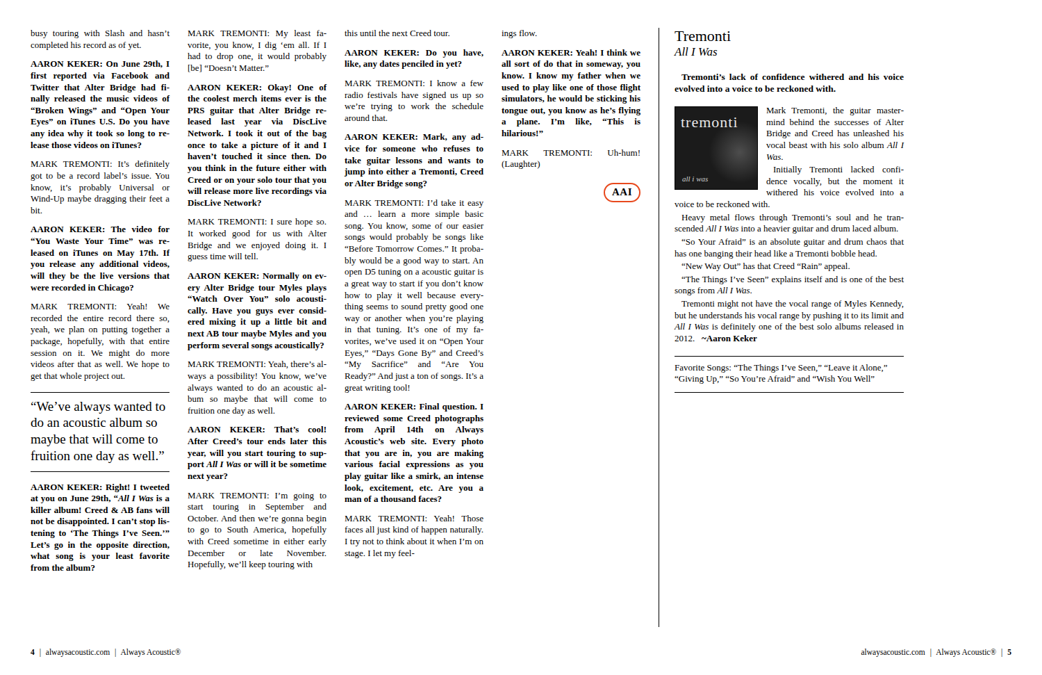busy touring with Slash and hasn’t completed his record as of yet.
AARON KEKER: On June 29th, I first reported via Facebook and Twitter that Alter Bridge had finally released the music videos of “Broken Wings” and “Open Your Eyes” on iTunes U.S. Do you have any idea why it took so long to release those videos on iTunes?
MARK TREMONTI: It’s definitely got to be a record label’s issue. You know, it’s probably Universal or Wind-Up maybe dragging their feet a bit.
AARON KEKER: The video for “You Waste Your Time” was released on iTunes on May 17th. If you release any additional videos, will they be the live versions that were recorded in Chicago?
MARK TREMONTI: Yeah! We recorded the entire record there so, yeah, we plan on putting together a package, hopefully, with that entire session on it. We might do more videos after that as well. We hope to get that whole project out.
“We’ve always wanted to do an acoustic album so maybe that will come to fruition one day as well.”
AARON KEKER: Right! I tweeted at you on June 29th, “All I Was is a killer album! Creed & AB fans will not be disappointed. I can’t stop listening to ‘The Things I’ve Seen.’” Let’s go in the opposite direction, what song is your least favorite from the album?
MARK TREMONTI: My least favorite, you know, I dig ‘em all. If I had to drop one, it would probably [be] “Doesn’t Matter.”
AARON KEKER: Okay! One of the coolest merch items ever is the PRS guitar that Alter Bridge released last year via DiscLive Network. I took it out of the bag once to take a picture of it and I haven’t touched it since then. Do you think in the future either with Creed or on your solo tour that you will release more live recordings via DiscLive Network?
MARK TREMONTI: I sure hope so. It worked good for us with Alter Bridge and we enjoyed doing it. I guess time will tell.
AARON KEKER: Normally on every Alter Bridge tour Myles plays “Watch Over You” solo acoustically. Have you guys ever considered mixing it up a little bit and next AB tour maybe Myles and you perform several songs acoustically?
MARK TREMONTI: Yeah, there’s always a possibility! You know, we’ve always wanted to do an acoustic album so maybe that will come to fruition one day as well.
AARON KEKER: That’s cool! After Creed’s tour ends later this year, will you start touring to support All I Was or will it be sometime next year?
MARK TREMONTI: I’m going to start touring in September and October. And then we’re gonna begin to go to South America, hopefully with Creed sometime in either early December or late November. Hopefully, we’ll keep touring with
this until the next Creed tour.
AARON KEKER: Do you have, like, any dates penciled in yet?
MARK TREMONTI: I know a few radio festivals have signed us up so we’re trying to work the schedule around that.
AARON KEKER: Mark, any advice for someone who refuses to take guitar lessons and wants to jump into either a Tremonti, Creed or Alter Bridge song?
MARK TREMONTI: I’d take it easy and … learn a more simple basic song. You know, some of our easier songs would probably be songs like “Before Tomorrow Comes.” It probably would be a good way to start. An open D5 tuning on a acoustic guitar is a great way to start if you don’t know how to play it well because everything seems to sound pretty good one way or another when you’re playing in that tuning. It’s one of my favorites, we’ve used it on “Open Your Eyes,” “Days Gone By” and Creed’s “My Sacrifice” and “Are You Ready?” And just a ton of songs. It’s a great writing tool!
AARON KEKER: Final question. I reviewed some Creed photographs from April 14th on Always Acoustic’s web site. Every photo that you are in, you are making various facial expressions as you play guitar like a smirk, an intense look, excitement, etc. Are you a man of a thousand faces?
MARK TREMONTI: Yeah! Those faces all just kind of happen naturally. I try not to think about it when I’m on stage. I let my feel-
ings flow.
AARON KEKER: Yeah! I think we all sort of do that in someway, you know. I know my father when we used to play like one of those flight simulators, he would be sticking his tongue out, you know as he’s flying a plane. I’m like, “This is hilarious!”
MARK TREMONTI: Uh-hum! (Laughter)
AAI
Tremonti
All I Was
Tremonti’s lack of confidence withered and his voice evolved into a voice to be reckoned with.
tremonti
all i was
Mark Tremonti, the guitar mastermind behind the successes of Alter Bridge and Creed has unleashed his vocal beast with his solo album All I Was.
Initially Tremonti lacked confidence vocally, but the moment it withered his voice evolved into a voice to be reckoned with.
Heavy metal flows through Tremonti’s soul and he transcended All I Was into a heavier guitar and drum laced album.
“So Your Afraid” is an absolute guitar and drum chaos that has one banging their head like a Tremonti bobble head.
“New Way Out” has that Creed “Rain” appeal.
“The Things I’ve Seen” explains itself and is one of the best songs from All I Was.
Tremonti might not have the vocal range of Myles Kennedy, but he understands his vocal range by pushing it to its limit and All I Was is definitely one of the best solo albums released in 2012. ~Aaron Keker
Favorite Songs: “The Things I’ve Seen,” “Leave it Alone,” “Giving Up,” “So You’re Afraid” and “Wish You Well”
4 | alwaysacoustic.com | Always Acoustic®
alwaysacoustic.com | Always Acoustic® | 5